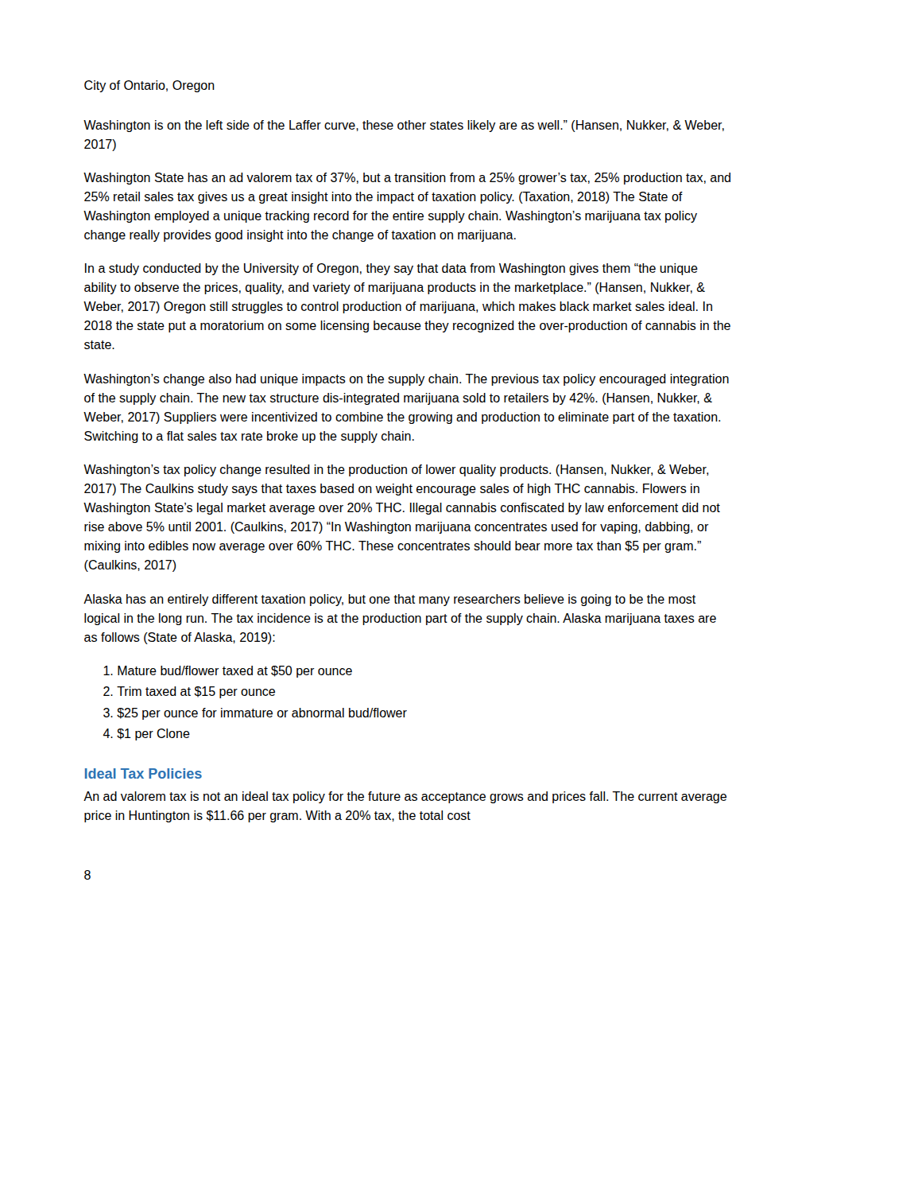City of Ontario, Oregon
Washington is on the left side of the Laffer curve, these other states likely are as well.” (Hansen, Nukker, & Weber, 2017)
Washington State has an ad valorem tax of 37%, but a transition from a 25% grower’s tax, 25% production tax, and 25% retail sales tax gives us a great insight into the impact of taxation policy. (Taxation, 2018) The State of Washington employed a unique tracking record for the entire supply chain. Washington’s marijuana tax policy change really provides good insight into the change of taxation on marijuana.
In a study conducted by the University of Oregon, they say that data from Washington gives them “the unique ability to observe the prices, quality, and variety of marijuana products in the marketplace.” (Hansen, Nukker, & Weber, 2017) Oregon still struggles to control production of marijuana, which makes black market sales ideal. In 2018 the state put a moratorium on some licensing because they recognized the over-production of cannabis in the state.
Washington’s change also had unique impacts on the supply chain. The previous tax policy encouraged integration of the supply chain. The new tax structure dis-integrated marijuana sold to retailers by 42%. (Hansen, Nukker, & Weber, 2017) Suppliers were incentivized to combine the growing and production to eliminate part of the taxation. Switching to a flat sales tax rate broke up the supply chain.
Washington’s tax policy change resulted in the production of lower quality products. (Hansen, Nukker, & Weber, 2017) The Caulkins study says that taxes based on weight encourage sales of high THC cannabis. Flowers in Washington State’s legal market average over 20% THC. Illegal cannabis confiscated by law enforcement did not rise above 5% until 2001. (Caulkins, 2017) “In Washington marijuana concentrates used for vaping, dabbing, or mixing into edibles now average over 60% THC. These concentrates should bear more tax than $5 per gram.” (Caulkins, 2017)
Alaska has an entirely different taxation policy, but one that many researchers believe is going to be the most logical in the long run. The tax incidence is at the production part of the supply chain. Alaska marijuana taxes are as follows (State of Alaska, 2019):
Mature bud/flower taxed at $50 per ounce
Trim taxed at $15 per ounce
$25 per ounce for immature or abnormal bud/flower
$1 per Clone
Ideal Tax Policies
An ad valorem tax is not an ideal tax policy for the future as acceptance grows and prices fall. The current average price in Huntington is $11.66 per gram. With a 20% tax, the total cost
8